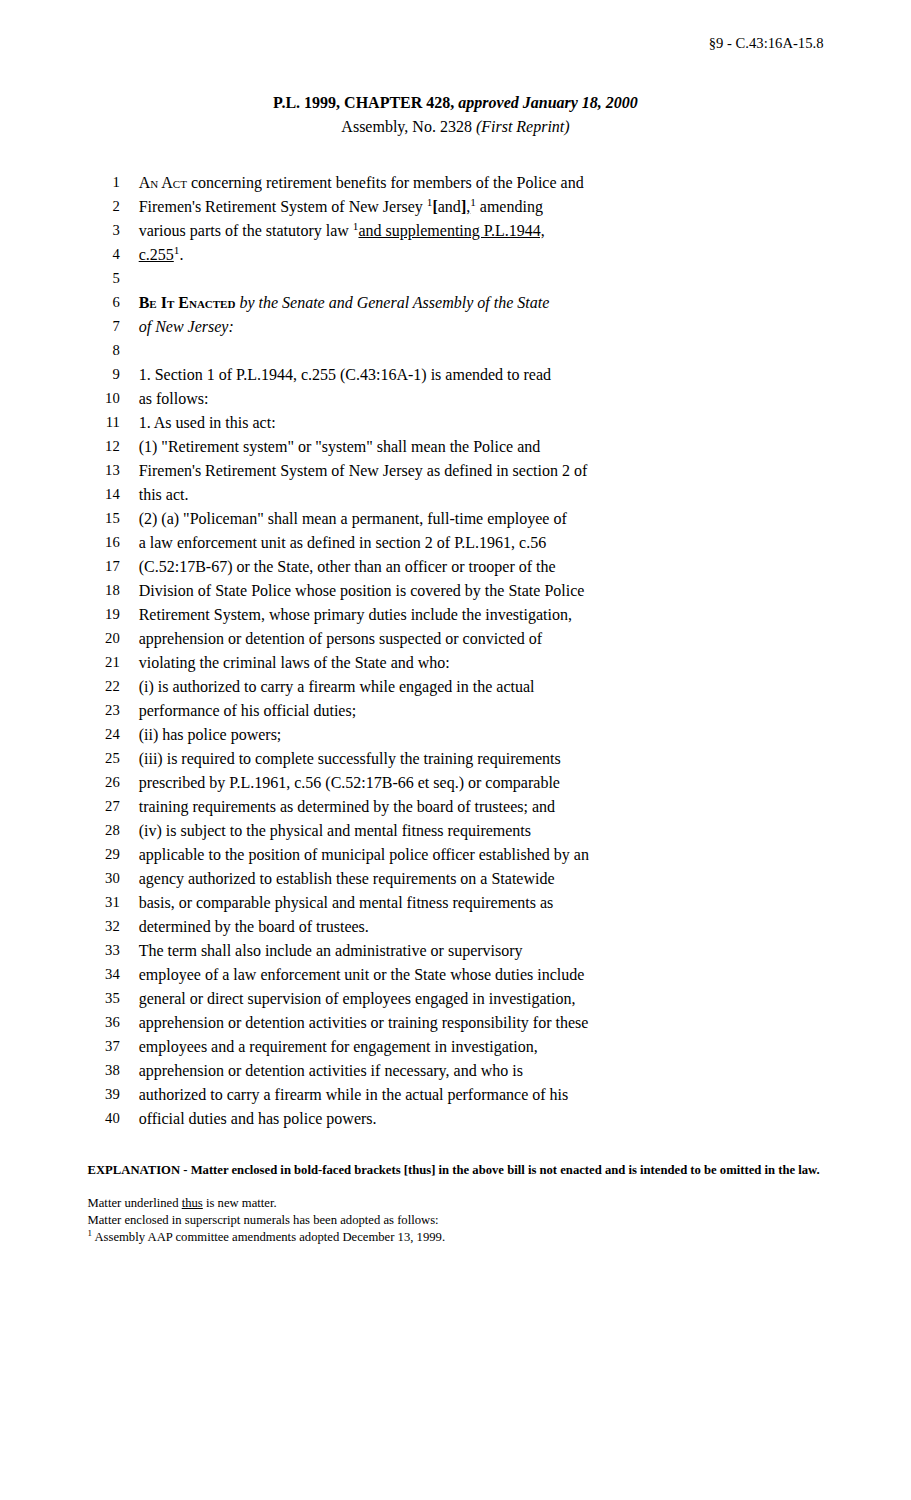§9 - C.43:16A-15.8
P.L. 1999, CHAPTER 428, approved January 18, 2000
Assembly, No. 2328 (First Reprint)
An Act concerning retirement benefits for members of the Police and
Firemen's Retirement System of New Jersey 1[and],1 amending
various parts of the statutory law 1and supplementing P.L.1944,
c.2551.
Be It Enacted by the Senate and General Assembly of the State
of New Jersey:
1. Section 1 of P.L.1944, c.255 (C.43:16A-1) is amended to read
as follows:
1. As used in this act:
(1) "Retirement system" or "system" shall mean the Police and
Firemen's Retirement System of New Jersey as defined in section 2 of
this act.
(2) (a) "Policeman" shall mean a permanent, full-time employee of
a law enforcement unit as defined in section 2 of P.L.1961, c.56
(C.52:17B-67) or the State, other than an officer or trooper of the
Division of State Police whose position is covered by the State Police
Retirement System, whose primary duties include the investigation,
apprehension or detention of persons suspected or convicted of
violating the criminal laws of the State and who:
(i) is authorized to carry a firearm while engaged in the actual
performance of his official duties;
(ii) has police powers;
(iii) is required to complete successfully the training requirements
prescribed by P.L.1961, c.56 (C.52:17B-66 et seq.) or comparable
training requirements as determined by the board of trustees; and
(iv) is subject to the physical and mental fitness requirements
applicable to the position of municipal police officer established by an
agency authorized to establish these requirements on a Statewide
basis, or comparable physical and mental fitness requirements as
determined by the board of trustees.
The term shall also include an administrative or supervisory
employee of a law enforcement unit or the State whose duties include
general or direct supervision of employees engaged in investigation,
apprehension or detention activities or training responsibility for these
employees and a requirement for engagement in investigation,
apprehension or detention activities if necessary, and who is
authorized to carry a firearm while in the actual performance of his
official duties and has police powers.
EXPLANATION - Matter enclosed in bold-faced brackets [thus] in the above bill is not enacted and is intended to be omitted in the law.
Matter underlined thus is new matter.
Matter enclosed in superscript numerals has been adopted as follows:
1 Assembly AAP committee amendments adopted December 13, 1999.